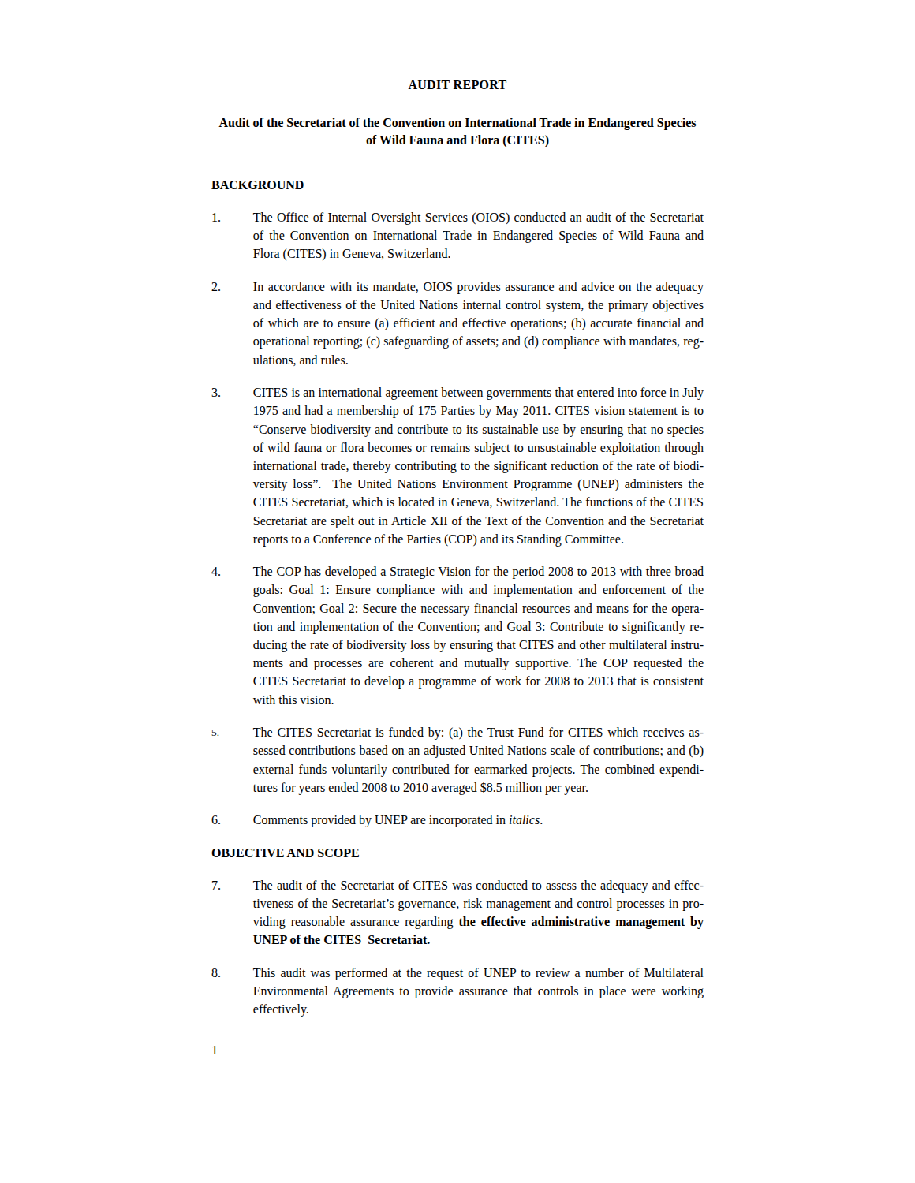AUDIT REPORT
Audit of the Secretariat of the Convention on International Trade in Endangered Species
of Wild Fauna and Flora (CITES)
Background
1.
The Office of Internal Oversight Services (OIOS) conducted an audit of the Secretariat of the Convention on International Trade in Endangered Species of Wild Fauna and Flora (CITES) in Geneva, Switzerland.
2.
In accordance with its mandate, OIOS provides assurance and advice on the adequacy and effectiveness of the United Nations internal control system, the primary objectives of which are to ensure (a) efficient and effective operations; (b) accurate financial and operational reporting; (c) safeguarding of assets; and (d) compliance with mandates, regulations, and rules.
3.
CITES is an international agreement between governments that entered into force in July 1975 and had a membership of 175 Parties by May 2011. CITES vision statement is to “Conserve biodiversity and contribute to its sustainable use by ensuring that no species of wild fauna or flora becomes or remains subject to unsustainable exploitation through international trade, thereby contributing to the significant reduction of the rate of biodiversity loss”. The United Nations Environment Programme (UNEP) administers the CITES Secretariat, which is located in Geneva, Switzerland. The functions of the CITES Secretariat are spelt out in Article XII of the Text of the Convention and the Secretariat reports to a Conference of the Parties (COP) and its Standing Committee.
4.
The COP has developed a Strategic Vision for the period 2008 to 2013 with three broad goals: Goal 1: Ensure compliance with and implementation and enforcement of the Convention; Goal 2: Secure the necessary financial resources and means for the operation and implementation of the Convention; and Goal 3: Contribute to significantly reducing the rate of biodiversity loss by ensuring that CITES and other multilateral instruments and processes are coherent and mutually supportive. The COP requested the CITES Secretariat to develop a programme of work for 2008 to 2013 that is consistent with this vision.
5.
The CITES Secretariat is funded by: (a) the Trust Fund for CITES which receives assessed contributions based on an adjusted United Nations scale of contributions; and (b) external funds voluntarily contributed for earmarked projects. The combined expenditures for years ended 2008 to 2010 averaged $8.5 million per year.
6.
Comments provided by UNEP are incorporated in italics.
Objective and scope
7.
The audit of the Secretariat of CITES was conducted to assess the adequacy and effectiveness of the Secretariat’s governance, risk management and control processes in providing reasonable assurance regarding the effective administrative management by UNEP of the CITES Secretariat.
8.
This audit was performed at the request of UNEP to review a number of Multilateral Environmental Agreements to provide assurance that controls in place were working effectively.
1